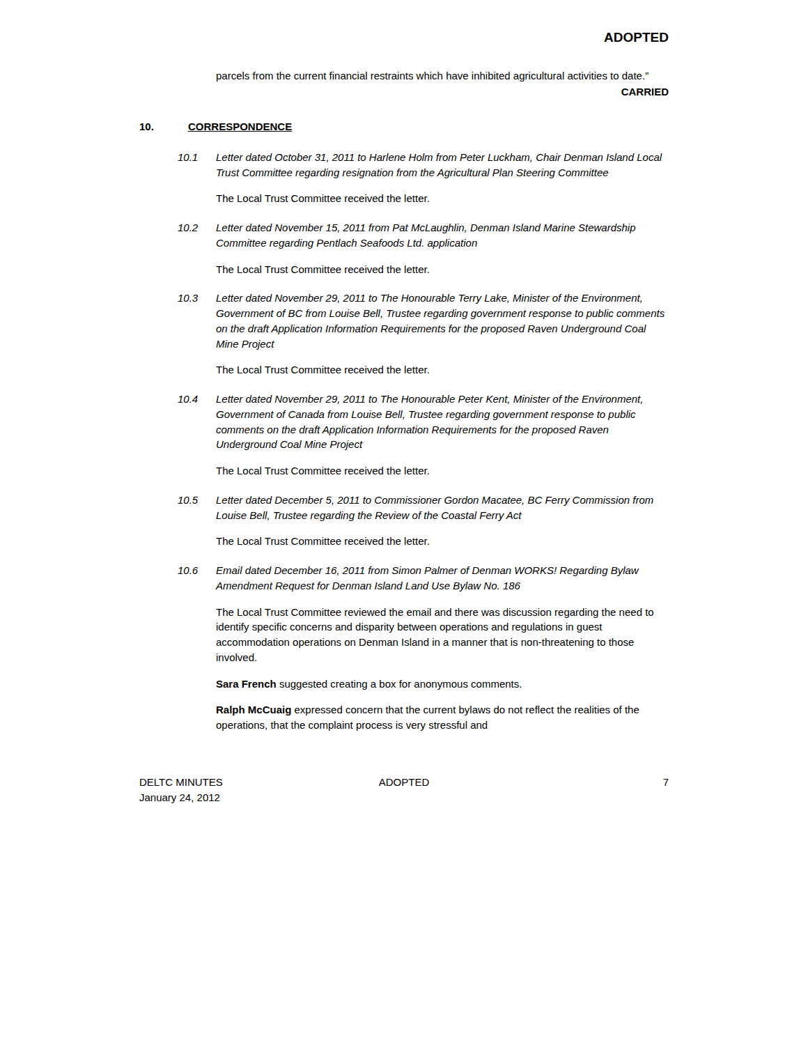ADOPTED
parcels from the current financial restraints which have inhibited agricultural activities to date.”
CARRIED
10. CORRESPONDENCE
10.1
Letter dated October 31, 2011 to Harlene Holm from Peter Luckham, Chair Denman Island Local Trust Committee regarding resignation from the Agricultural Plan Steering Committee
The Local Trust Committee received the letter.
10.2
Letter dated November 15, 2011 from Pat McLaughlin, Denman Island Marine Stewardship Committee regarding Pentlach Seafoods Ltd. application
The Local Trust Committee received the letter.
10.3
Letter dated November 29, 2011 to The Honourable Terry Lake, Minister of the Environment, Government of BC from Louise Bell, Trustee regarding government response to public comments on the draft Application Information Requirements for the proposed Raven Underground Coal Mine Project
The Local Trust Committee received the letter.
10.4
Letter dated November 29, 2011 to The Honourable Peter Kent, Minister of the Environment, Government of Canada from Louise Bell, Trustee regarding government response to public comments on the draft Application Information Requirements for the proposed Raven Underground Coal Mine Project
The Local Trust Committee received the letter.
10.5
Letter dated December 5, 2011 to Commissioner Gordon Macatee, BC Ferry Commission from Louise Bell, Trustee regarding the Review of the Coastal Ferry Act
The Local Trust Committee received the letter.
10.6
Email dated December 16, 2011 from Simon Palmer of Denman WORKS! Regarding Bylaw Amendment Request for Denman Island Land Use Bylaw No. 186
The Local Trust Committee reviewed the email and there was discussion regarding the need to identify specific concerns and disparity between operations and regulations in guest accommodation operations on Denman Island in a manner that is non-threatening to those involved.
Sara French suggested creating a box for anonymous comments.
Ralph McCuaig expressed concern that the current bylaws do not reflect the realities of the operations, that the complaint process is very stressful and
DELTC MINUTES
January 24, 2012
ADOPTED
7